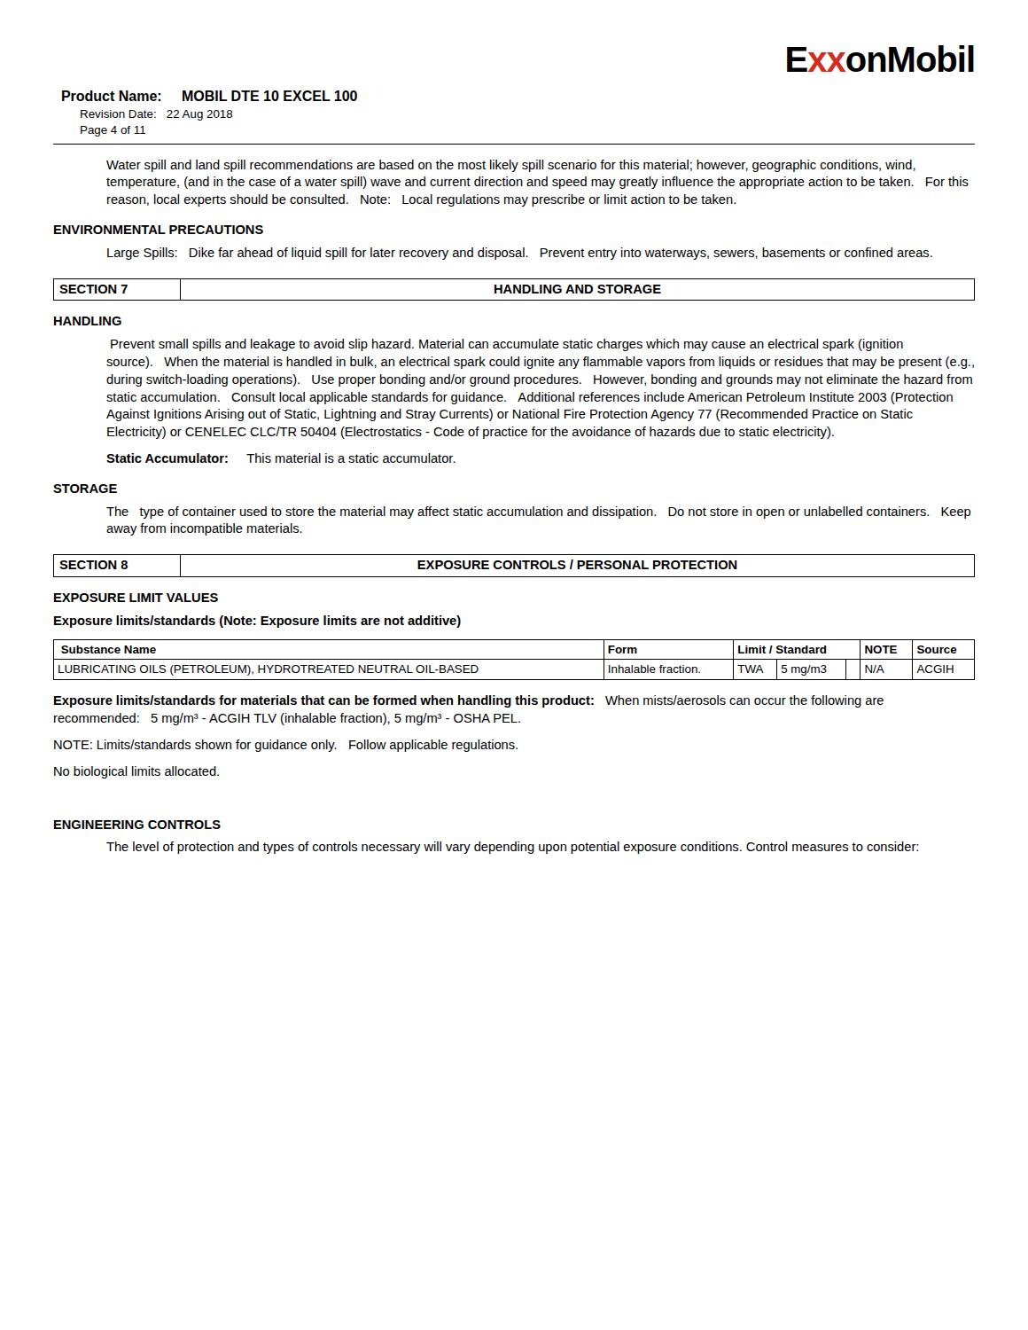ExxonMobil
Product Name: MOBIL DTE 10 EXCEL 100
Revision Date: 22 Aug 2018
Page 4 of 11
Water spill and land spill recommendations are based on the most likely spill scenario for this material; however, geographic conditions, wind, temperature, (and in the case of a water spill) wave and current direction and speed may greatly influence the appropriate action to be taken. For this reason, local experts should be consulted. Note: Local regulations may prescribe or limit action to be taken.
ENVIRONMENTAL PRECAUTIONS
Large Spills: Dike far ahead of liquid spill for later recovery and disposal. Prevent entry into waterways, sewers, basements or confined areas.
SECTION 7
HANDLING AND STORAGE
HANDLING
Prevent small spills and leakage to avoid slip hazard. Material can accumulate static charges which may cause an electrical spark (ignition source). When the material is handled in bulk, an electrical spark could ignite any flammable vapors from liquids or residues that may be present (e.g., during switch-loading operations). Use proper bonding and/or ground procedures. However, bonding and grounds may not eliminate the hazard from static accumulation. Consult local applicable standards for guidance. Additional references include American Petroleum Institute 2003 (Protection Against Ignitions Arising out of Static, Lightning and Stray Currents) or National Fire Protection Agency 77 (Recommended Practice on Static Electricity) or CENELEC CLC/TR 50404 (Electrostatics - Code of practice for the avoidance of hazards due to static electricity).
Static Accumulator: This material is a static accumulator.
STORAGE
The type of container used to store the material may affect static accumulation and dissipation. Do not store in open or unlabelled containers. Keep away from incompatible materials.
SECTION 8
EXPOSURE CONTROLS / PERSONAL PROTECTION
EXPOSURE LIMIT VALUES
Exposure limits/standards (Note: Exposure limits are not additive)
| Substance Name | Form | Limit / Standard | NOTE | Source |
| --- | --- | --- | --- | --- |
| LUBRICATING OILS (PETROLEUM), HYDROTREATED NEUTRAL OIL-BASED | Inhalable fraction. | TWA | 5 mg/m3 | | N/A | ACGIH |
Exposure limits/standards for materials that can be formed when handling this product: When mists/aerosols can occur the following are recommended: 5 mg/m³ - ACGIH TLV (inhalable fraction), 5 mg/m³ - OSHA PEL.
NOTE: Limits/standards shown for guidance only. Follow applicable regulations.
No biological limits allocated.
ENGINEERING CONTROLS
The level of protection and types of controls necessary will vary depending upon potential exposure conditions. Control measures to consider: